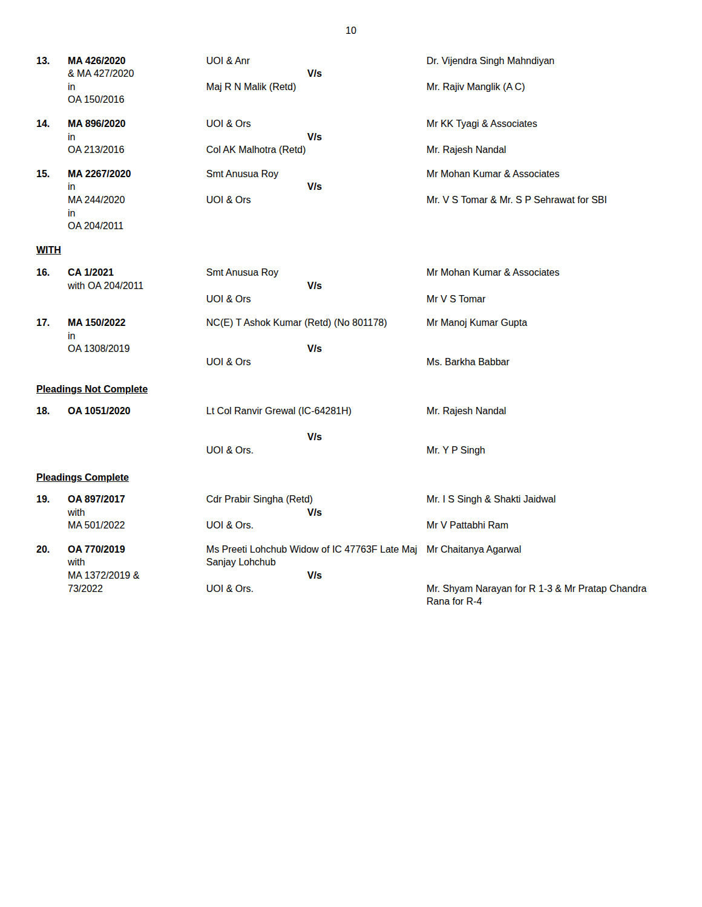10
| 13. | MA 426/2020 & MA 427/2020 in OA 150/2016 | UOI & Anr V/s Maj R N Malik (Retd) | Dr. Vijendra Singh Mahndiyan Mr. Rajiv Manglik (A C) |
| 14. | MA 896/2020 in OA 213/2016 | UOI & Ors V/s Col AK Malhotra (Retd) | Mr KK Tyagi & Associates Mr. Rajesh Nandal |
| 15. | MA 2267/2020 in MA 244/2020 in OA 204/2011 | Smt Anusua Roy V/s UOI & Ors | Mr Mohan Kumar & Associates Mr. V S Tomar & Mr. S P Sehrawat for SBI |
WITH
| 16. | CA 1/2021 with OA 204/2011 | Smt Anusua Roy V/s UOI & Ors | Mr Mohan Kumar & Associates Mr V S Tomar |
| 17. | MA 150/2022 in OA 1308/2019 | NC(E) T Ashok Kumar (Retd) (No 801178) V/s UOI & Ors | Mr Manoj Kumar Gupta Ms. Barkha Babbar |
Pleadings Not Complete
| 18. | OA 1051/2020 | Lt Col Ranvir Grewal (IC-64281H) V/s UOI & Ors. | Mr. Rajesh Nandal Mr. Y P Singh |
Pleadings Complete
| 19. | OA 897/2017 with MA 501/2022 | Cdr Prabir Singha (Retd) V/s UOI & Ors. | Mr. I S Singh & Shakti Jaidwal Mr V Pattabhi Ram |
| 20. | OA 770/2019 with MA 1372/2019 & 73/2022 | Ms Preeti Lohchub Widow of IC 47763F Late Maj Sanjay Lohchub V/s UOI & Ors. | Mr Chaitanya Agarwal Mr. Shyam Narayan for R 1-3 & Mr Pratap Chandra Rana for R-4 |